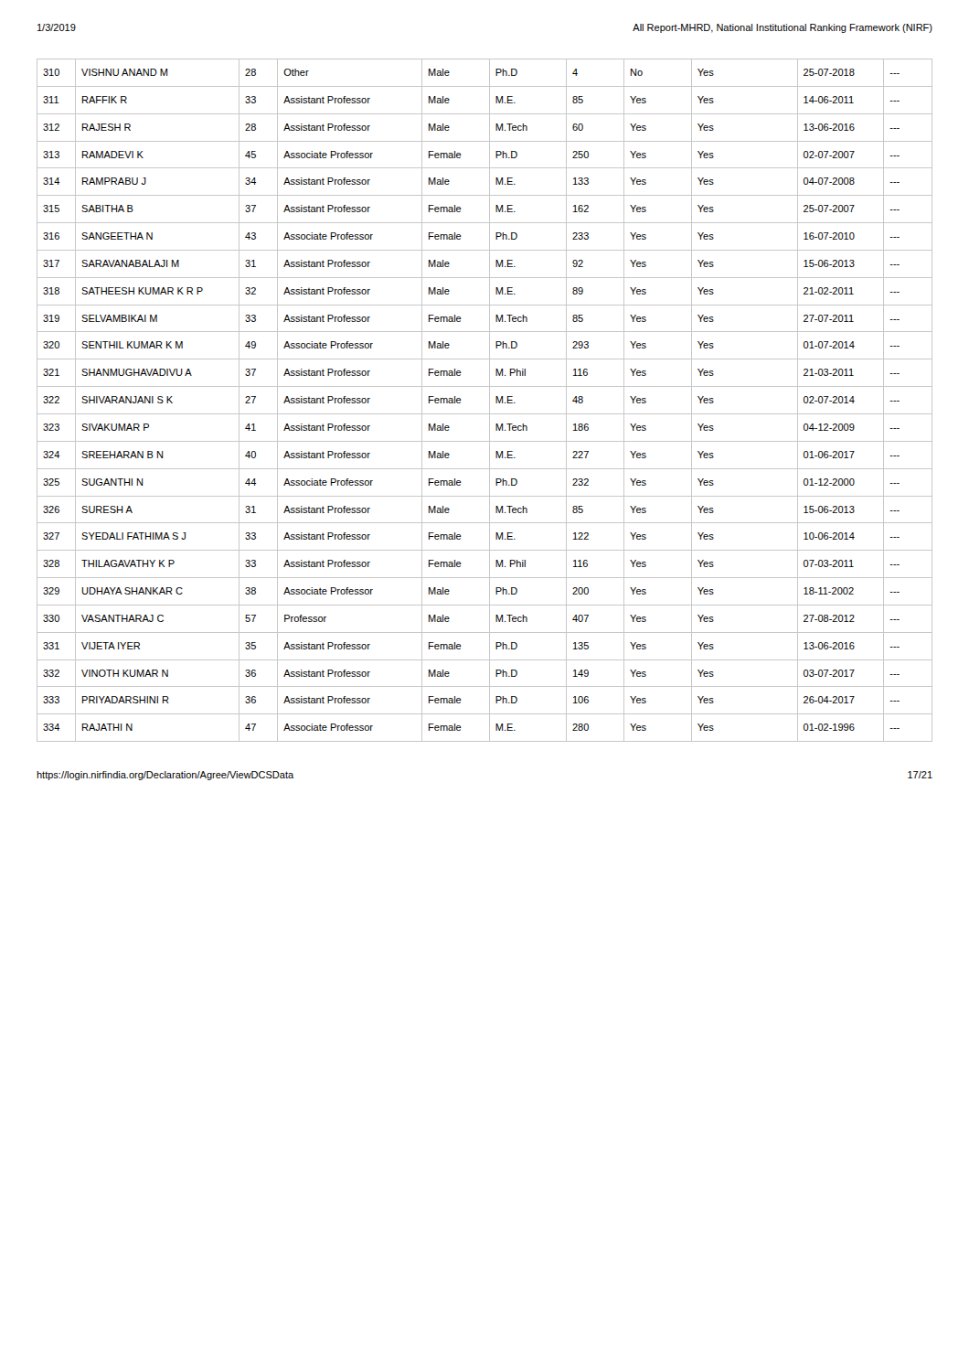1/3/2019 All Report-MHRD, National Institutional Ranking Framework (NIRF)
| 310 | VISHNU ANAND M | 28 | Other | Male | Ph.D | 4 | No | Yes | 25-07-2018 | --- |
| 311 | RAFFIK R | 33 | Assistant Professor | Male | M.E. | 85 | Yes | Yes | 14-06-2011 | --- |
| 312 | RAJESH R | 28 | Assistant Professor | Male | M.Tech | 60 | Yes | Yes | 13-06-2016 | --- |
| 313 | RAMADEVI K | 45 | Associate Professor | Female | Ph.D | 250 | Yes | Yes | 02-07-2007 | --- |
| 314 | RAMPRABU J | 34 | Assistant Professor | Male | M.E. | 133 | Yes | Yes | 04-07-2008 | --- |
| 315 | SABITHA B | 37 | Assistant Professor | Female | M.E. | 162 | Yes | Yes | 25-07-2007 | --- |
| 316 | SANGEETHA N | 43 | Associate Professor | Female | Ph.D | 233 | Yes | Yes | 16-07-2010 | --- |
| 317 | SARAVANABALAJI M | 31 | Assistant Professor | Male | M.E. | 92 | Yes | Yes | 15-06-2013 | --- |
| 318 | SATHEESH KUMAR K R P | 32 | Assistant Professor | Male | M.E. | 89 | Yes | Yes | 21-02-2011 | --- |
| 319 | SELVAMBIKAI M | 33 | Assistant Professor | Female | M.Tech | 85 | Yes | Yes | 27-07-2011 | --- |
| 320 | SENTHIL KUMAR K M | 49 | Associate Professor | Male | Ph.D | 293 | Yes | Yes | 01-07-2014 | --- |
| 321 | SHANMUGHAVADIVU A | 37 | Assistant Professor | Female | M. Phil | 116 | Yes | Yes | 21-03-2011 | --- |
| 322 | SHIVARANJANI S K | 27 | Assistant Professor | Female | M.E. | 48 | Yes | Yes | 02-07-2014 | --- |
| 323 | SIVAKUMAR P | 41 | Assistant Professor | Male | M.Tech | 186 | Yes | Yes | 04-12-2009 | --- |
| 324 | SREEHARAN B N | 40 | Assistant Professor | Male | M.E. | 227 | Yes | Yes | 01-06-2017 | --- |
| 325 | SUGANTHI N | 44 | Associate Professor | Female | Ph.D | 232 | Yes | Yes | 01-12-2000 | --- |
| 326 | SURESH A | 31 | Assistant Professor | Male | M.Tech | 85 | Yes | Yes | 15-06-2013 | --- |
| 327 | SYEDALI FATHIMA S J | 33 | Assistant Professor | Female | M.E. | 122 | Yes | Yes | 10-06-2014 | --- |
| 328 | THILAGAVATHY K P | 33 | Assistant Professor | Female | M. Phil | 116 | Yes | Yes | 07-03-2011 | --- |
| 329 | UDHAYA SHANKAR C | 38 | Associate Professor | Male | Ph.D | 200 | Yes | Yes | 18-11-2002 | --- |
| 330 | VASANTHARAJ C | 57 | Professor | Male | M.Tech | 407 | Yes | Yes | 27-08-2012 | --- |
| 331 | VIJETA IYER | 35 | Assistant Professor | Female | Ph.D | 135 | Yes | Yes | 13-06-2016 | --- |
| 332 | VINOTH KUMAR N | 36 | Assistant Professor | Male | Ph.D | 149 | Yes | Yes | 03-07-2017 | --- |
| 333 | PRIYADARSHINI R | 36 | Assistant Professor | Female | Ph.D | 106 | Yes | Yes | 26-04-2017 | --- |
| 334 | RAJATHI N | 47 | Associate Professor | Female | M.E. | 280 | Yes | Yes | 01-02-1996 | --- |
https://login.nirfindia.org/Declaration/Agree/ViewDCSData 17/21